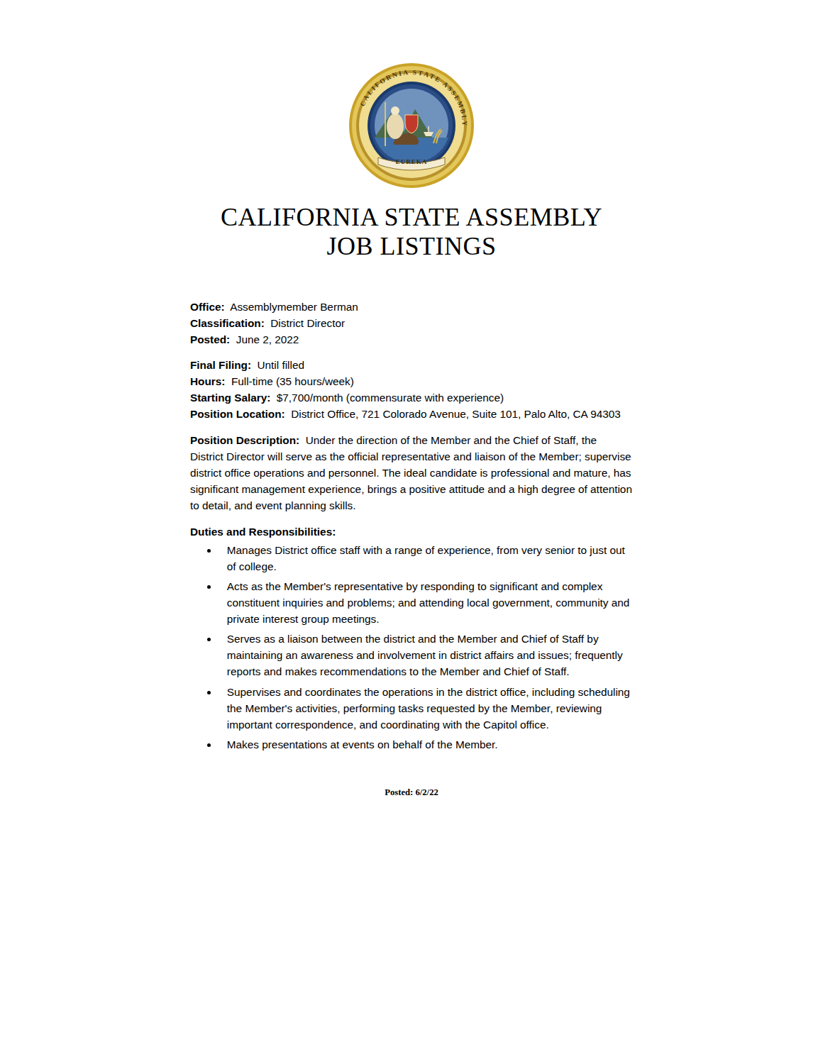Seal of the California State Assembly CALIFORNIA STATE ASSEMBLY EUREKA
CALIFORNIA STATE ASSEMBLY JOB LISTINGS
Office: Assemblymember Berman
Classification: District Director
Posted: June 2, 2022
Final Filing: Until filled
Hours: Full-time (35 hours/week)
Starting Salary: $7,700/month (commensurate with experience)
Position Location: District Office, 721 Colorado Avenue, Suite 101, Palo Alto, CA 94303
Position Description: Under the direction of the Member and the Chief of Staff, the District Director will serve as the official representative and liaison of the Member; supervise district office operations and personnel. The ideal candidate is professional and mature, has significant management experience, brings a positive attitude and a high degree of attention to detail, and event planning skills.
Duties and Responsibilities:
Manages District office staff with a range of experience, from very senior to just out of college.
Acts as the Member's representative by responding to significant and complex constituent inquiries and problems; and attending local government, community and private interest group meetings.
Serves as a liaison between the district and the Member and Chief of Staff by maintaining an awareness and involvement in district affairs and issues; frequently reports and makes recommendations to the Member and Chief of Staff.
Supervises and coordinates the operations in the district office, including scheduling the Member's activities, performing tasks requested by the Member, reviewing important correspondence, and coordinating with the Capitol office.
Makes presentations at events on behalf of the Member.
Posted: 6/2/22